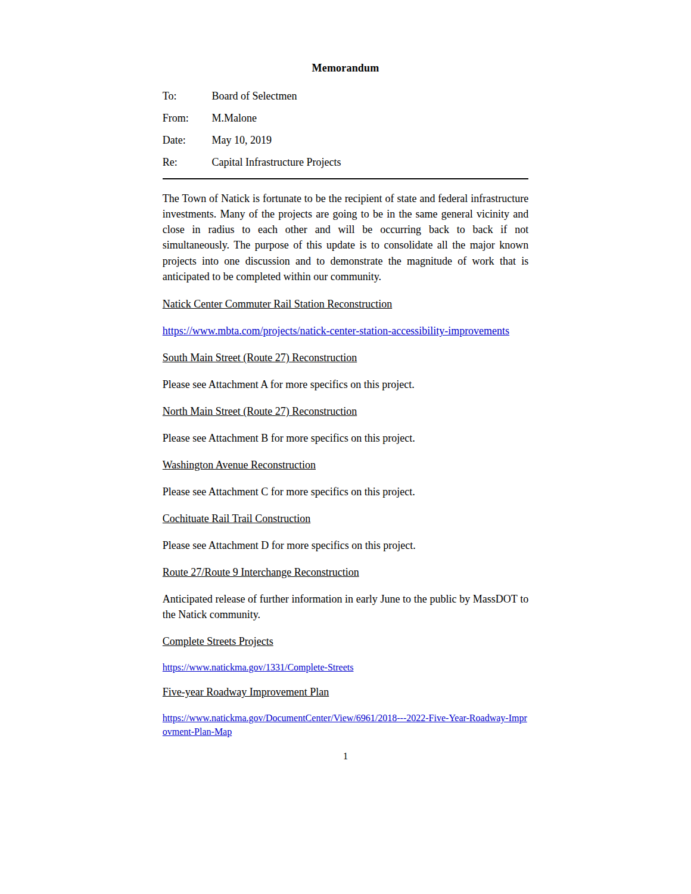Memorandum
| To: | Board of Selectmen |
| From: | M.Malone |
| Date: | May 10, 2019 |
| Re: | Capital Infrastructure Projects |
The Town of Natick is fortunate to be the recipient of state and federal infrastructure investments. Many of the projects are going to be in the same general vicinity and close in radius to each other and will be occurring back to back if not simultaneously. The purpose of this update is to consolidate all the major known projects into one discussion and to demonstrate the magnitude of work that is anticipated to be completed within our community.
Natick Center Commuter Rail Station Reconstruction
https://www.mbta.com/projects/natick-center-station-accessibility-improvements
South Main Street (Route 27) Reconstruction
Please see Attachment A for more specifics on this project.
North Main Street (Route 27) Reconstruction
Please see Attachment B for more specifics on this project.
Washington Avenue Reconstruction
Please see Attachment C for more specifics on this project.
Cochituate Rail Trail Construction
Please see Attachment D for more specifics on this project.
Route 27/Route 9 Interchange Reconstruction
Anticipated release of further information in early June to the public by MassDOT to the Natick community.
Complete Streets Projects
https://www.natickma.gov/1331/Complete-Streets
Five-year Roadway Improvement Plan
https://www.natickma.gov/DocumentCenter/View/6961/2018---2022-Five-Year-Roadway-Improvment-Plan-Map
1